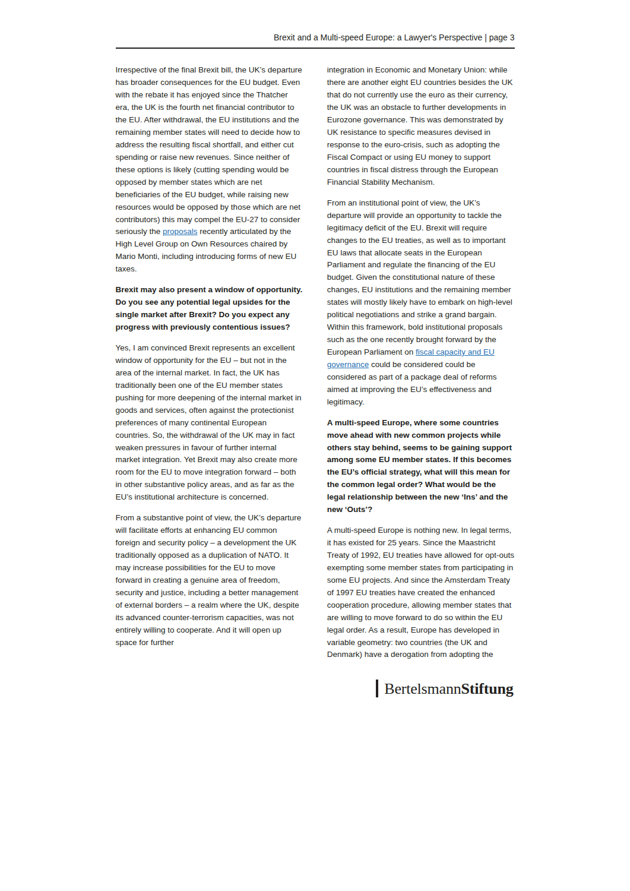Brexit and a Multi-speed Europe: a Lawyer's Perspective | page 3
Irrespective of the final Brexit bill, the UK’s departure has broader consequences for the EU budget. Even with the rebate it has enjoyed since the Thatcher era, the UK is the fourth net financial contributor to the EU. After withdrawal, the EU institutions and the remaining member states will need to decide how to address the resulting fiscal shortfall, and either cut spending or raise new revenues. Since neither of these options is likely (cutting spending would be opposed by member states which are net beneficiaries of the EU budget, while raising new resources would be opposed by those which are net contributors) this may compel the EU-27 to consider seriously the proposals recently articulated by the High Level Group on Own Resources chaired by Mario Monti, including introducing forms of new EU taxes.
Brexit may also present a window of opportunity. Do you see any potential legal upsides for the single market after Brexit? Do you expect any progress with previously contentious issues?
Yes, I am convinced Brexit represents an excellent window of opportunity for the EU – but not in the area of the internal market. In fact, the UK has traditionally been one of the EU member states pushing for more deepening of the internal market in goods and services, often against the protectionist preferences of many continental European countries. So, the withdrawal of the UK may in fact weaken pressures in favour of further internal market integration. Yet Brexit may also create more room for the EU to move integration forward – both in other substantive policy areas, and as far as the EU’s institutional architecture is concerned.
From a substantive point of view, the UK’s departure will facilitate efforts at enhancing EU common foreign and security policy – a development the UK traditionally opposed as a duplication of NATO. It may increase possibilities for the EU to move forward in creating a genuine area of freedom, security and justice, including a better management of external borders – a realm where the UK, despite its advanced counter-terrorism capacities, was not entirely willing to cooperate. And it will open up space for further
integration in Economic and Monetary Union: while there are another eight EU countries besides the UK that do not currently use the euro as their currency, the UK was an obstacle to further developments in Eurozone governance. This was demonstrated by UK resistance to specific measures devised in response to the euro-crisis, such as adopting the Fiscal Compact or using EU money to support countries in fiscal distress through the European Financial Stability Mechanism.
From an institutional point of view, the UK’s departure will provide an opportunity to tackle the legitimacy deficit of the EU. Brexit will require changes to the EU treaties, as well as to important EU laws that allocate seats in the European Parliament and regulate the financing of the EU budget. Given the constitutional nature of these changes, EU institutions and the remaining member states will mostly likely have to embark on high-level political negotiations and strike a grand bargain. Within this framework, bold institutional proposals such as the one recently brought forward by the European Parliament on fiscal capacity and EU governance could be considered could be considered as part of a package deal of reforms aimed at improving the EU’s effectiveness and legitimacy.
A multi-speed Europe, where some countries move ahead with new common projects while others stay behind, seems to be gaining support among some EU member states. If this becomes the EU’s official strategy, what will this mean for the common legal order? What would be the legal relationship between the new ‘Ins’ and the new ‘Outs’?
A multi-speed Europe is nothing new. In legal terms, it has existed for 25 years. Since the Maastricht Treaty of 1992, EU treaties have allowed for opt-outs exempting some member states from participating in some EU projects. And since the Amsterdam Treaty of 1997 EU treaties have created the enhanced cooperation procedure, allowing member states that are willing to move forward to do so within the EU legal order. As a result, Europe has developed in variable geometry: two countries (the UK and Denmark) have a derogation from adopting the
Bertelsmann Stiftung